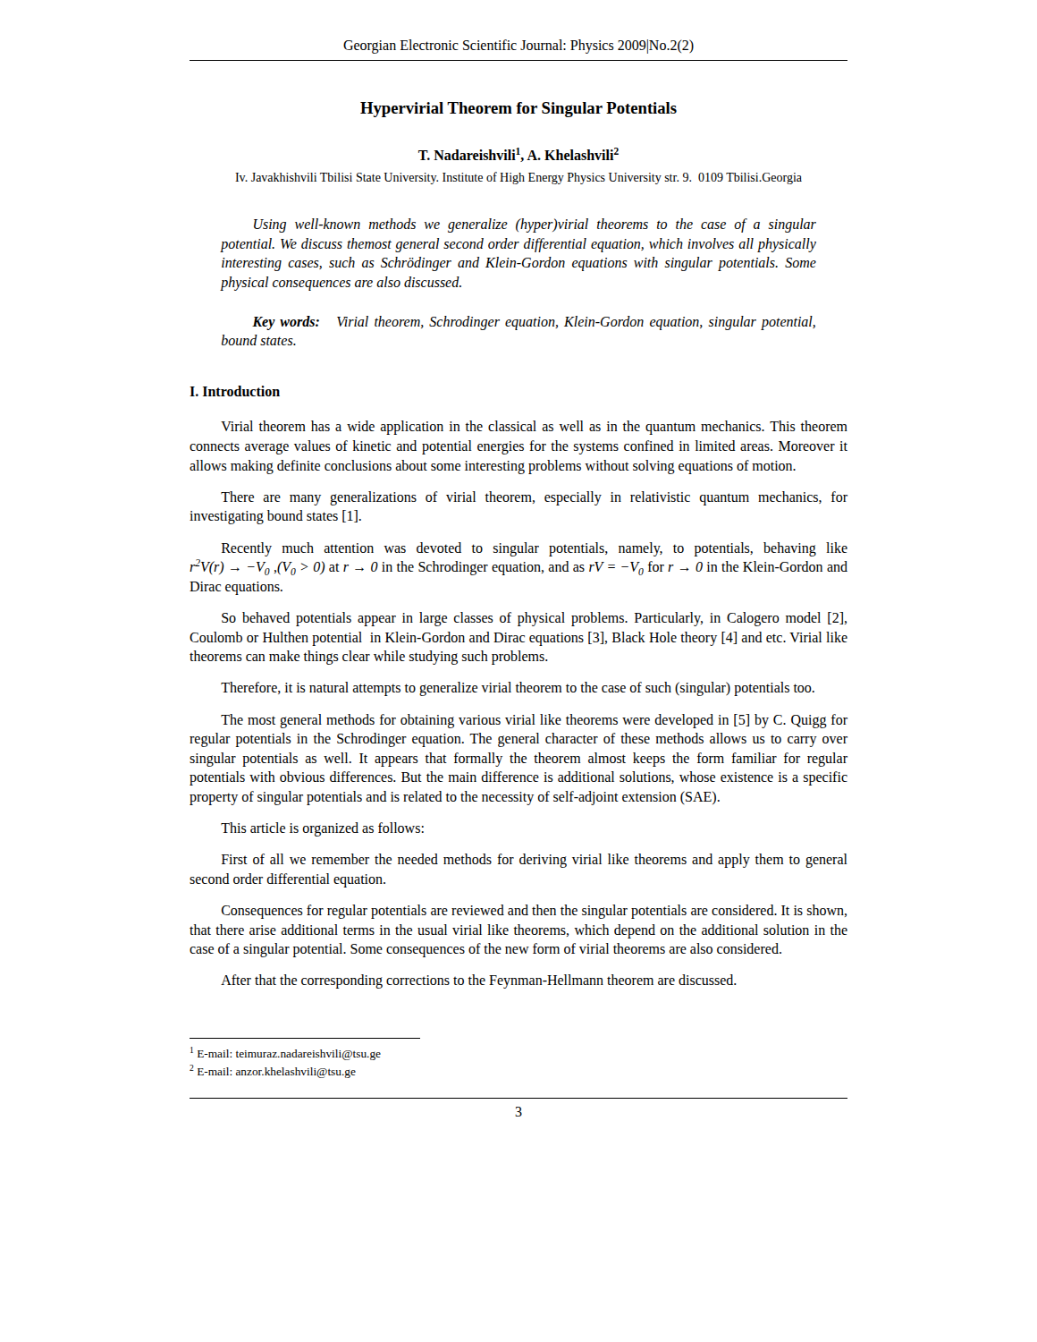Georgian Electronic Scientific Journal: Physics 2009|No.2(2)
Hypervirial Theorem for Singular Potentials
T. Nadareishvili1, A. Khelashvili2
Iv. Javakhishvili Tbilisi State University. Institute of High Energy Physics University str. 9. 0109 Tbilisi.Georgia
Using well-known methods we generalize (hyper)virial theorems to the case of a singular potential. We discuss themost general second order differential equation, which involves all physically interesting cases, such as Schrödinger and Klein-Gordon equations with singular potentials. Some physical consequences are also discussed.
Key words: Virial theorem, Schrodinger equation, Klein-Gordon equation, singular potential, bound states.
I. Introduction
Virial theorem has a wide application in the classical as well as in the quantum mechanics. This theorem connects average values of kinetic and potential energies for the systems confined in limited areas. Moreover it allows making definite conclusions about some interesting problems without solving equations of motion.
There are many generalizations of virial theorem, especially in relativistic quantum mechanics, for investigating bound states [1].
Recently much attention was devoted to singular potentials, namely, to potentials, behaving like r2V(r) → −V0 ,(V0 > 0) at r → 0 in the Schrodinger equation, and as rV = −V0 for r → 0 in the Klein-Gordon and Dirac equations.
So behaved potentials appear in large classes of physical problems. Particularly, in Calogero model [2], Coulomb or Hulthen potential in Klein-Gordon and Dirac equations [3], Black Hole theory [4] and etc. Virial like theorems can make things clear while studying such problems.
Therefore, it is natural attempts to generalize virial theorem to the case of such (singular) potentials too.
The most general methods for obtaining various virial like theorems were developed in [5] by C. Quigg for regular potentials in the Schrodinger equation. The general character of these methods allows us to carry over singular potentials as well. It appears that formally the theorem almost keeps the form familiar for regular potentials with obvious differences. But the main difference is additional solutions, whose existence is a specific property of singular potentials and is related to the necessity of self-adjoint extension (SAE).
This article is organized as follows:
First of all we remember the needed methods for deriving virial like theorems and apply them to general second order differential equation.
Consequences for regular potentials are reviewed and then the singular potentials are considered. It is shown, that there arise additional terms in the usual virial like theorems, which depend on the additional solution in the case of a singular potential. Some consequences of the new form of virial theorems are also considered.
After that the corresponding corrections to the Feynman-Hellmann theorem are discussed.
1 E-mail: teimuraz.nadareishvili@tsu.ge
2 E-mail: anzor.khelashvili@tsu.ge
3